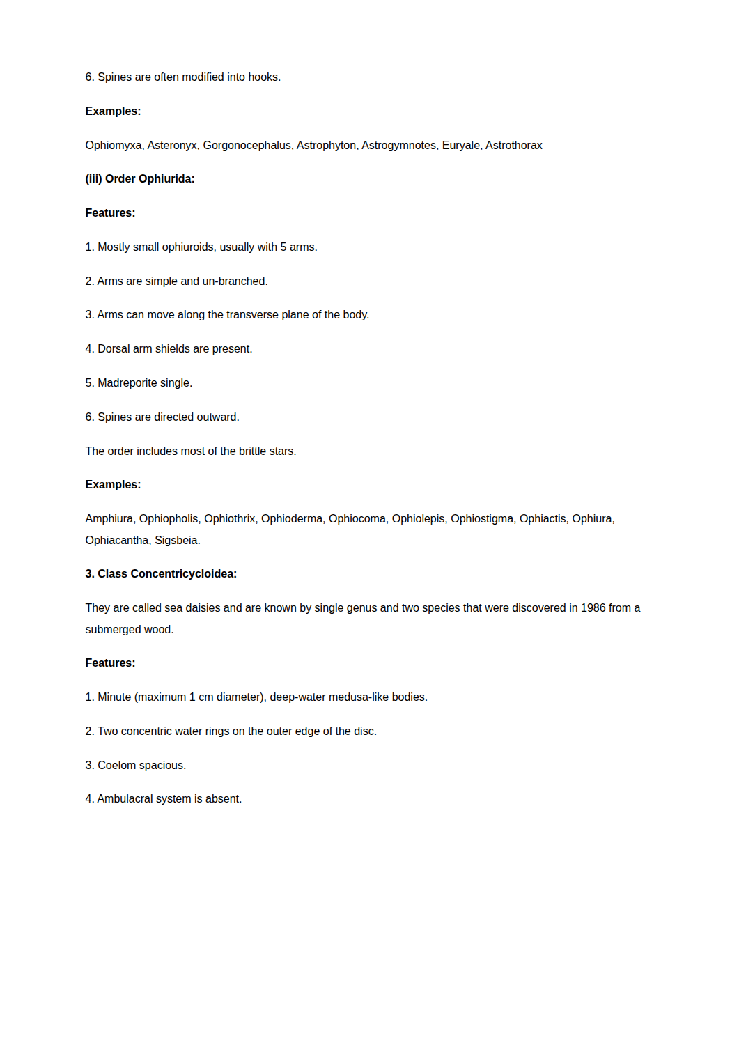6. Spines are often modified into hooks.
Examples:
Ophiomyxa, Asteronyx, Gorgonocephalus, Astrophyton, Astrogymnotes, Euryale, Astrothorax
(iii) Order Ophiurida:
Features:
1. Mostly small ophiuroids, usually with 5 arms.
2. Arms are simple and un-branched.
3. Arms can move along the transverse plane of the body.
4. Dorsal arm shields are present.
5. Madreporite single.
6. Spines are directed outward.
The order includes most of the brittle stars.
Examples:
Amphiura, Ophiopholis, Ophiothrix, Ophioderma, Ophiocoma, Ophiolepis, Ophiostigma, Ophiactis, Ophiura, Ophiacantha, Sigsbeia.
3. Class Concentricycloidea:
They are called sea daisies and are known by single genus and two species that were discovered in 1986 from a submerged wood.
Features:
1. Minute (maximum 1 cm diameter), deep-water medusa-like bodies.
2. Two concentric water rings on the outer edge of the disc.
3. Coelom spacious.
4. Ambulacral system is absent.